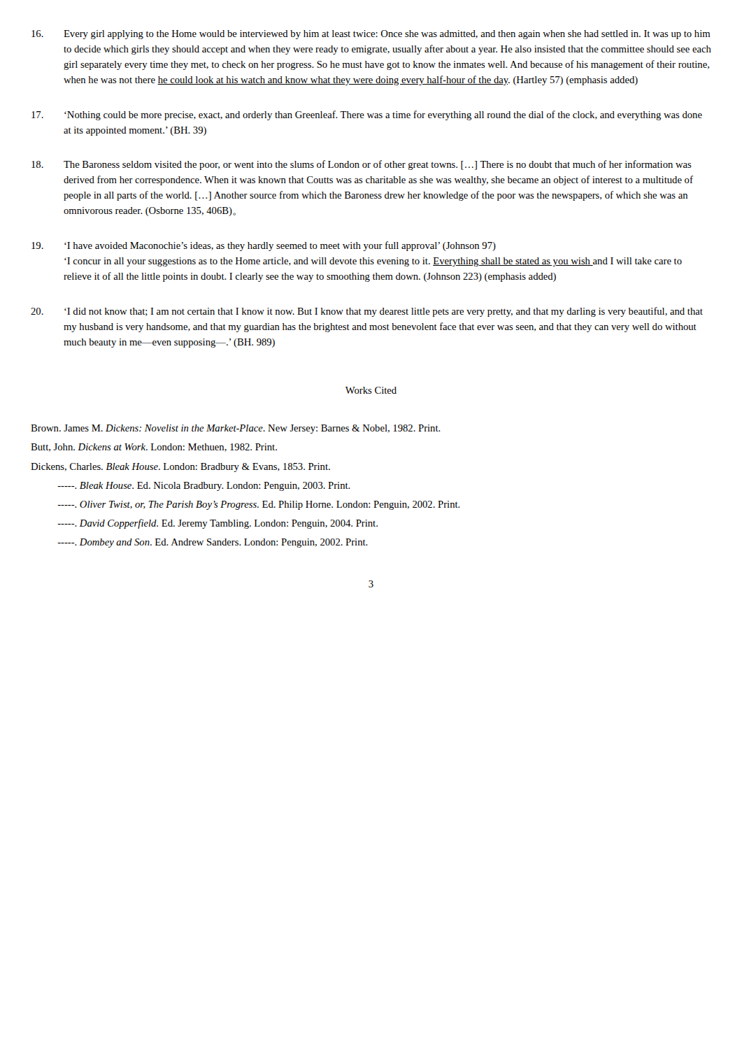16. Every girl applying to the Home would be interviewed by him at least twice: Once she was admitted, and then again when she had settled in. It was up to him to decide which girls they should accept and when they were ready to emigrate, usually after about a year. He also insisted that the committee should see each girl separately every time they met, to check on her progress. So he must have got to know the inmates well. And because of his management of their routine, when he was not there he could look at his watch and know what they were doing every half-hour of the day. (Hartley 57) (emphasis added)
17. ‘Nothing could be more precise, exact, and orderly than Greenleaf. There was a time for everything all round the dial of the clock, and everything was done at its appointed moment.’ (BH. 39)
18. The Baroness seldom visited the poor, or went into the slums of London or of other great towns. […] There is no doubt that much of her information was derived from her correspondence. When it was known that Coutts was as charitable as she was wealthy, she became an object of interest to a multitude of people in all parts of the world. […] Another source from which the Baroness drew her knowledge of the poor was the newspapers, of which she was an omnivorous reader. (Osborne 135, 406B)。
19. ‘I have avoided Maconochie’s ideas, as they hardly seemed to meet with your full approval’ (Johnson 97)
‘I concur in all your suggestions as to the Home article, and will devote this evening to it. Everything shall be stated as you wish and I will take care to relieve it of all the little points in doubt. I clearly see the way to smoothing them down. (Johnson 223) (emphasis added)
20. ‘I did not know that; I am not certain that I know it now. But I know that my dearest little pets are very pretty, and that my darling is very beautiful, and that my husband is very handsome, and that my guardian has the brightest and most benevolent face that ever was seen, and that they can very well do without much beauty in me—even supposing—.’ (BH. 989)
Works Cited
Brown. James M. Dickens: Novelist in the Market-Place. New Jersey: Barnes & Nobel, 1982. Print.
Butt, John. Dickens at Work. London: Methuen, 1982. Print.
Dickens, Charles. Bleak House. London: Bradbury & Evans, 1853. Print.
-----. Bleak House. Ed. Nicola Bradbury. London: Penguin, 2003. Print.
-----. Oliver Twist, or, The Parish Boy’s Progress. Ed. Philip Horne. London: Penguin, 2002. Print.
-----. David Copperfield. Ed. Jeremy Tambling. London: Penguin, 2004. Print.
-----. Dombey and Son. Ed. Andrew Sanders. London: Penguin, 2002. Print.
3